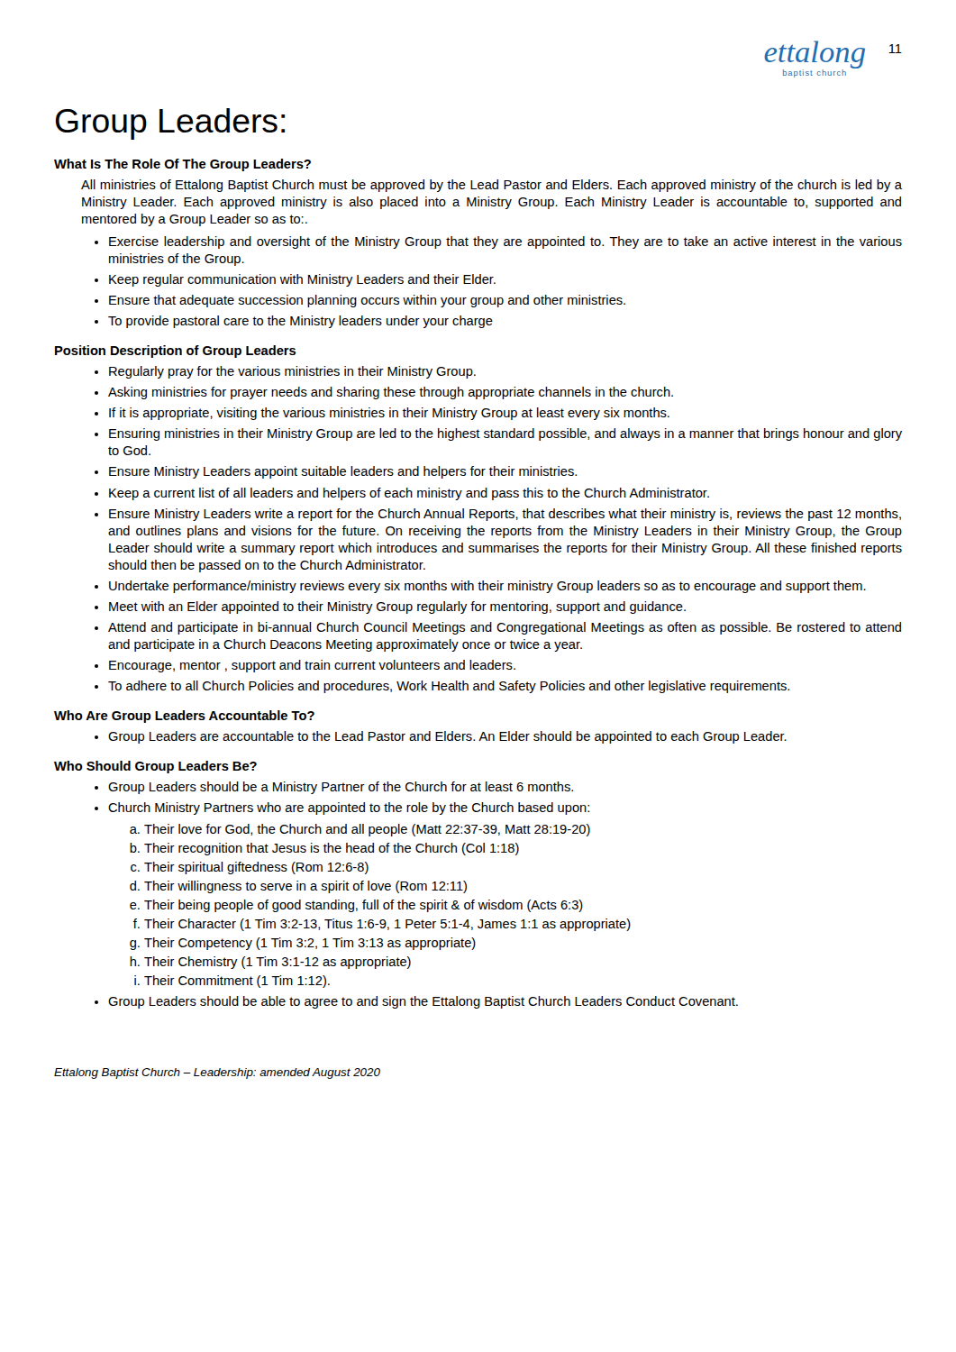11
ettalong
baptist church
Group Leaders:
What Is The Role Of The Group Leaders?
All ministries of Ettalong Baptist Church must be approved by the Lead Pastor and Elders. Each approved ministry of the church is led by a Ministry Leader. Each approved ministry is also placed into a Ministry Group. Each Ministry Leader is accountable to, supported and mentored by a Group Leader so as to:.
Exercise leadership and oversight of the Ministry Group that they are appointed to. They are to take an active interest in the various ministries of the Group.
Keep regular communication with Ministry Leaders and their Elder.
Ensure that adequate succession planning occurs within your group and other ministries.
To provide pastoral care to the Ministry leaders under your charge
Position Description of Group Leaders
Regularly pray for the various ministries in their Ministry Group.
Asking ministries for prayer needs and sharing these through appropriate channels in the church.
If it is appropriate, visiting the various ministries in their Ministry Group at least every six months.
Ensuring ministries in their Ministry Group are led to the highest standard possible, and always in a manner that brings honour and glory to God.
Ensure Ministry Leaders appoint suitable leaders and helpers for their ministries.
Keep a current list of all leaders and helpers of each ministry and pass this to the Church Administrator.
Ensure Ministry Leaders write a report for the Church Annual Reports, that describes what their ministry is, reviews the past 12 months, and outlines plans and visions for the future. On receiving the reports from the Ministry Leaders in their Ministry Group, the Group Leader should write a summary report which introduces and summarises the reports for their Ministry Group. All these finished reports should then be passed on to the Church Administrator.
Undertake performance/ministry reviews every six months with their ministry Group leaders so as to encourage and support them.
Meet with an Elder appointed to their Ministry Group regularly for mentoring, support and guidance.
Attend and participate in bi-annual Church Council Meetings and Congregational Meetings as often as possible. Be rostered to attend and participate in a Church Deacons Meeting approximately once or twice a year.
Encourage, mentor , support and train current volunteers and leaders.
To adhere to all Church Policies and procedures, Work Health and Safety Policies and other legislative requirements.
Who Are Group Leaders Accountable To?
Group Leaders are accountable to the Lead Pastor and Elders. An Elder should be appointed to each Group Leader.
Who Should Group Leaders Be?
Group Leaders should be a Ministry Partner of the Church for at least 6 months.
Church Ministry Partners who are appointed to the role by the Church based upon:
Their love for God, the Church and all people (Matt 22:37-39, Matt 28:19-20)
Their recognition that Jesus is the head of the Church (Col 1:18)
Their spiritual giftedness (Rom 12:6-8)
Their willingness to serve in a spirit of love (Rom 12:11)
Their being people of good standing, full of the spirit & of wisdom (Acts 6:3)
Their Character (1 Tim 3:2-13, Titus 1:6-9, 1 Peter 5:1-4, James 1:1 as appropriate)
Their Competency (1 Tim 3:2, 1 Tim 3:13 as appropriate)
Their Chemistry (1 Tim 3:1-12 as appropriate)
Their Commitment (1 Tim 1:12).
Group Leaders should be able to agree to and sign the Ettalong Baptist Church Leaders Conduct Covenant.
Ettalong Baptist Church – Leadership: amended August 2020